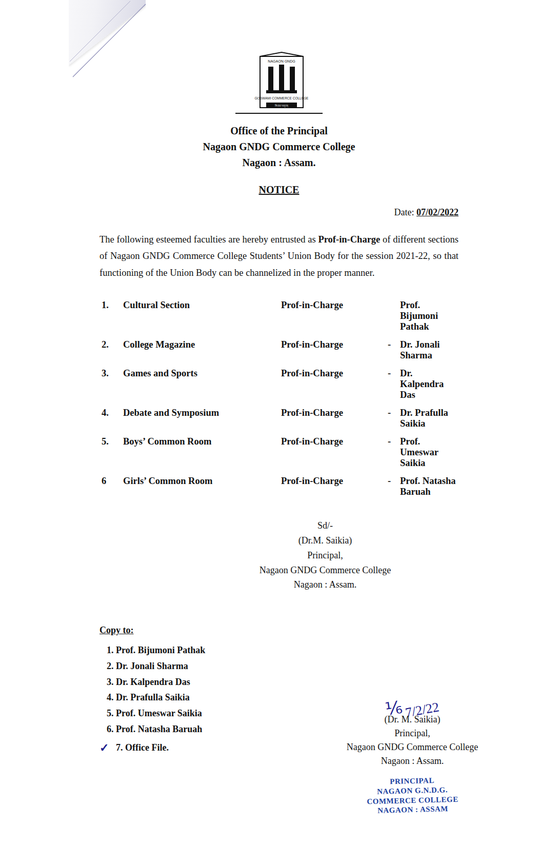NAGAON GNDG GOSWAMI COMMERCE COLLEGE বিদ্যায়া অমৃতম্
Office of the Principal
Nagaon GNDG Commerce College
Nagaon : Assam.
NOTICE
Date: 07/02/2022
The following esteemed faculties are hereby entrusted as Prof-in-Charge of different sections of Nagaon GNDG Commerce College Students’ Union Body for the session 2021-22, so that functioning of the Union Body can be channelized in the proper manner.
| 1. | Cultural Section | Prof-in-Charge | | Prof. Bijumoni Pathak |
| 2. | College Magazine | Prof-in-Charge | - | Dr. Jonali Sharma |
| 3. | Games and Sports | Prof-in-Charge | - | Dr. Kalpendra Das |
| 4. | Debate and Symposium | Prof-in-Charge | - | Dr. Prafulla Saikia |
| 5. | Boys’ Common Room | Prof-in-Charge | - | Prof. Umeswar Saikia |
| 6 | Girls’ Common Room | Prof-in-Charge | - | Prof. Natasha Baruah |
Sd/-
(Dr.M. Saikia)
Principal,
Nagaon GNDG Commerce College
Nagaon : Assam.
Copy to:
1. Prof. Bijumoni Pathak
2. Dr. Jonali Sharma
3. Dr. Kalpendra Das
4. Dr. Prafulla Saikia
5. Prof. Umeswar Saikia
6. Prof. Natasha Baruah
✓7. Office File.
⅙ 7/2/22
(Dr. M. Saikia)
Principal,
Nagaon GNDG Commerce College
Nagaon : Assam.
PRINCIPAL
NAGAON G.N.D.G.
COMMERCE COLLEGE
NAGAON : ASSAM